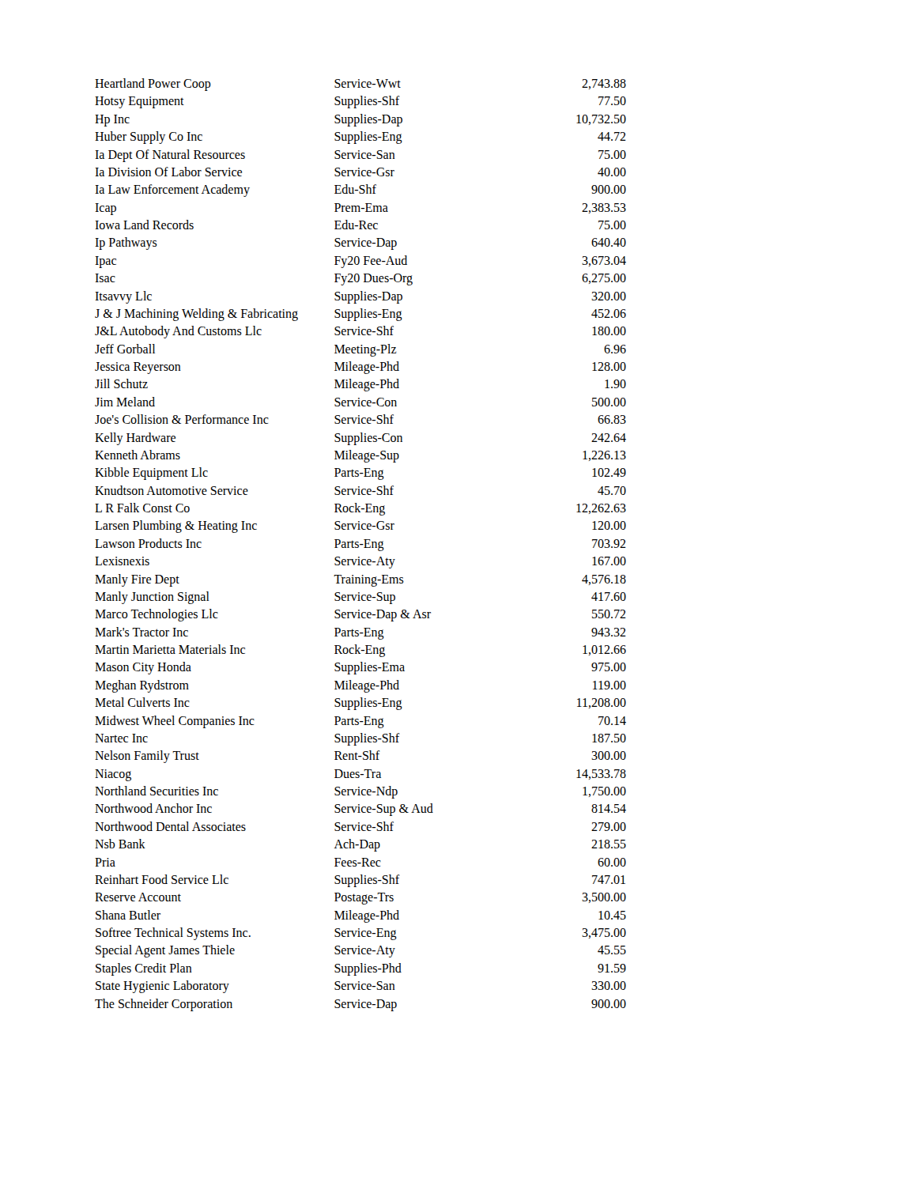| Heartland Power Coop | Service-Wwt | 2,743.88 |
| Hotsy Equipment | Supplies-Shf | 77.50 |
| Hp Inc | Supplies-Dap | 10,732.50 |
| Huber Supply Co Inc | Supplies-Eng | 44.72 |
| Ia Dept Of Natural Resources | Service-San | 75.00 |
| Ia Division Of Labor Service | Service-Gsr | 40.00 |
| Ia Law Enforcement Academy | Edu-Shf | 900.00 |
| Icap | Prem-Ema | 2,383.53 |
| Iowa Land Records | Edu-Rec | 75.00 |
| Ip Pathways | Service-Dap | 640.40 |
| Ipac | Fy20 Fee-Aud | 3,673.04 |
| Isac | Fy20 Dues-Org | 6,275.00 |
| Itsavvy Llc | Supplies-Dap | 320.00 |
| J & J Machining Welding & Fabricating | Supplies-Eng | 452.06 |
| J&L Autobody And Customs Llc | Service-Shf | 180.00 |
| Jeff Gorball | Meeting-Plz | 6.96 |
| Jessica Reyerson | Mileage-Phd | 128.00 |
| Jill Schutz | Mileage-Phd | 1.90 |
| Jim Meland | Service-Con | 500.00 |
| Joe's Collision & Performance Inc | Service-Shf | 66.83 |
| Kelly Hardware | Supplies-Con | 242.64 |
| Kenneth Abrams | Mileage-Sup | 1,226.13 |
| Kibble Equipment Llc | Parts-Eng | 102.49 |
| Knudtson Automotive Service | Service-Shf | 45.70 |
| L R Falk Const Co | Rock-Eng | 12,262.63 |
| Larsen Plumbing & Heating Inc | Service-Gsr | 120.00 |
| Lawson Products Inc | Parts-Eng | 703.92 |
| Lexisnexis | Service-Aty | 167.00 |
| Manly Fire Dept | Training-Ems | 4,576.18 |
| Manly Junction Signal | Service-Sup | 417.60 |
| Marco Technologies Llc | Service-Dap & Asr | 550.72 |
| Mark's Tractor Inc | Parts-Eng | 943.32 |
| Martin Marietta Materials Inc | Rock-Eng | 1,012.66 |
| Mason City Honda | Supplies-Ema | 975.00 |
| Meghan Rydstrom | Mileage-Phd | 119.00 |
| Metal Culverts Inc | Supplies-Eng | 11,208.00 |
| Midwest Wheel Companies Inc | Parts-Eng | 70.14 |
| Nartec Inc | Supplies-Shf | 187.50 |
| Nelson Family Trust | Rent-Shf | 300.00 |
| Niacog | Dues-Tra | 14,533.78 |
| Northland Securities Inc | Service-Ndp | 1,750.00 |
| Northwood Anchor Inc | Service-Sup & Aud | 814.54 |
| Northwood Dental Associates | Service-Shf | 279.00 |
| Nsb Bank | Ach-Dap | 218.55 |
| Pria | Fees-Rec | 60.00 |
| Reinhart Food Service Llc | Supplies-Shf | 747.01 |
| Reserve Account | Postage-Trs | 3,500.00 |
| Shana Butler | Mileage-Phd | 10.45 |
| Softree Technical Systems Inc. | Service-Eng | 3,475.00 |
| Special Agent James Thiele | Service-Aty | 45.55 |
| Staples Credit Plan | Supplies-Phd | 91.59 |
| State Hygienic Laboratory | Service-San | 330.00 |
| The Schneider Corporation | Service-Dap | 900.00 |